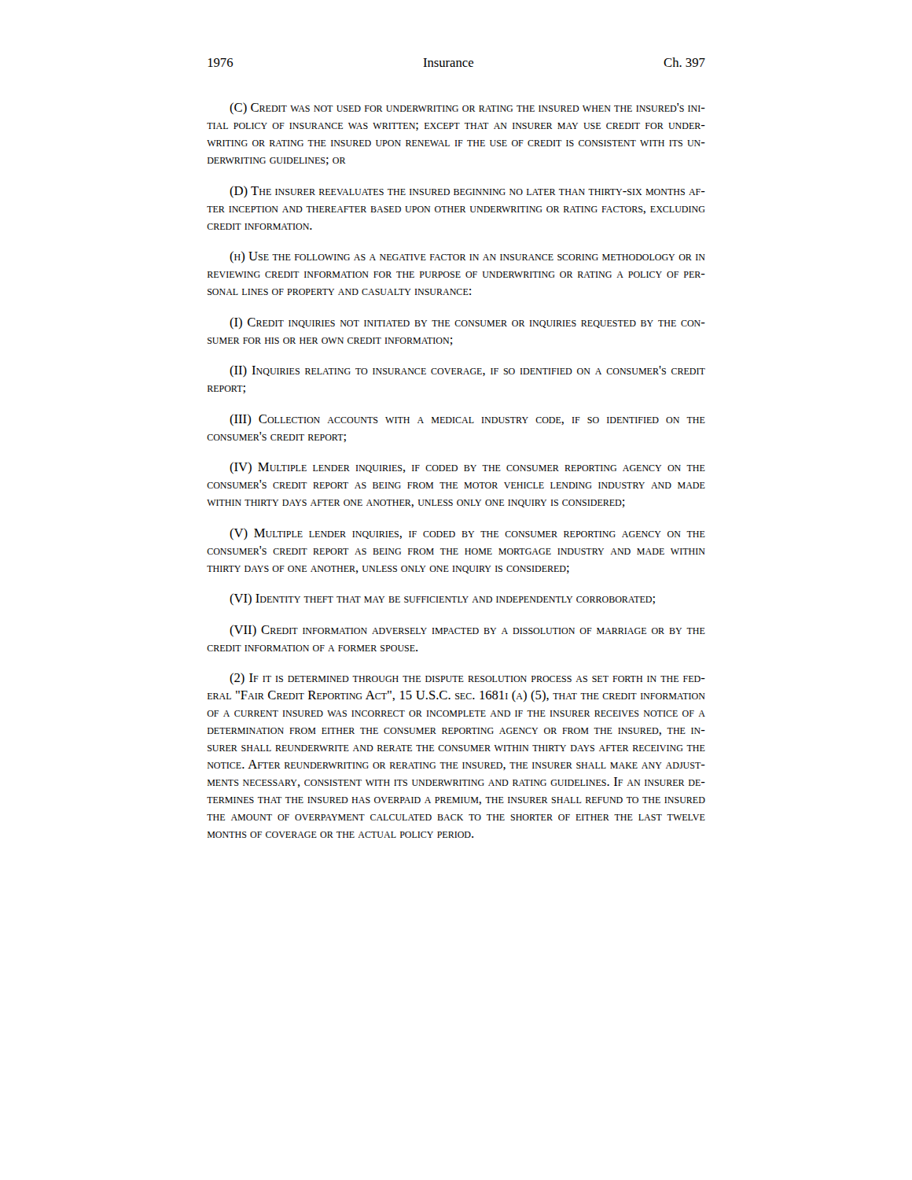1976 Insurance Ch. 397
(C) Credit was not used for underwriting or rating the insured when the insured's initial policy of insurance was written; except that an insurer may use credit for underwriting or rating the insured upon renewal if the use of credit is consistent with its underwriting guidelines; or
(D) The insurer reevaluates the insured beginning no later than thirty-six months after inception and thereafter based upon other underwriting or rating factors, excluding credit information.
(h) Use the following as a negative factor in an insurance scoring methodology or in reviewing credit information for the purpose of underwriting or rating a policy of personal lines of property and casualty insurance:
(I) Credit inquiries not initiated by the consumer or inquiries requested by the consumer for his or her own credit information;
(II) Inquiries relating to insurance coverage, if so identified on a consumer's credit report;
(III) Collection accounts with a medical industry code, if so identified on the consumer's credit report;
(IV) Multiple lender inquiries, if coded by the consumer reporting agency on the consumer's credit report as being from the motor vehicle lending industry and made within thirty days after one another, unless only one inquiry is considered;
(V) Multiple lender inquiries, if coded by the consumer reporting agency on the consumer's credit report as being from the home mortgage industry and made within thirty days of one another, unless only one inquiry is considered;
(VI) Identity theft that may be sufficiently and independently corroborated;
(VII) Credit information adversely impacted by a dissolution of marriage or by the credit information of a former spouse.
(2) If it is determined through the dispute resolution process as set forth in the federal "Fair Credit Reporting Act", 15 U.S.C. sec. 1681i (a) (5), that the credit information of a current insured was incorrect or incomplete and if the insurer receives notice of a determination from either the consumer reporting agency or from the insured, the insurer shall reunderwrite and rerate the consumer within thirty days after receiving the notice. After reunderwriting or rerating the insured, the insurer shall make any adjustments necessary, consistent with its underwriting and rating guidelines. If an insurer determines that the insured has overpaid a premium, the insurer shall refund to the insured the amount of overpayment calculated back to the shorter of either the last twelve months of coverage or the actual policy period.